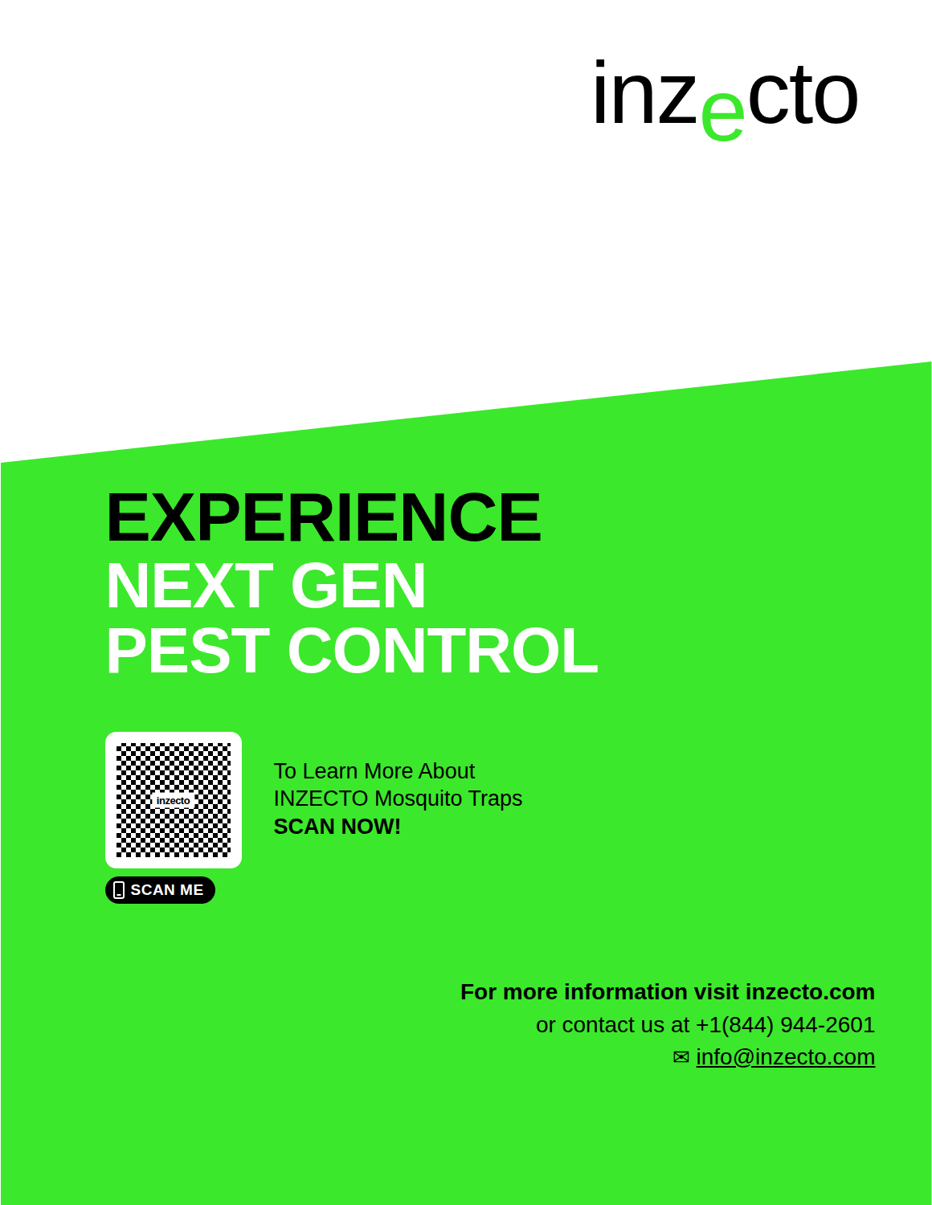inzecto
EXPERIENCE NEXT GEN PEST CONTROL
SCAN ME
To Learn More About
INZECTO Mosquito Traps
SCAN NOW!
For more information visit inzecto.com
or contact us at +1(844) 944-2601
✉info@inzecto.com